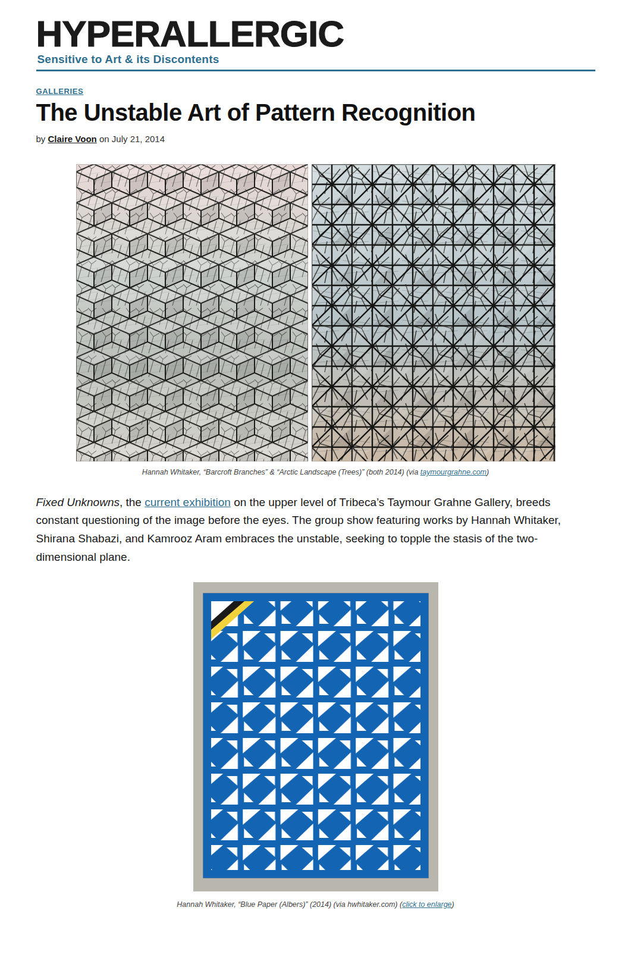Hyperallergic
Sensitive to Art & its Discontents
GALLERIES
The Unstable Art of Pattern Recognition
by Claire Voon on July 21, 2014
Hannah Whitaker, “Barcroft Branches” & “Arctic Landscape (Trees)” (both 2014) (via taymourgrahne.com)
Fixed Unknowns, the current exhibition on the upper level of Tribeca’s Taymour Grahne Gallery, breeds constant questioning of the image before the eyes. The group show featuring works by Hannah Whitaker, Shirana Shabazi, and Kamrooz Aram embraces the unstable, seeking to topple the stasis of the two-dimensional plane.
Hannah Whitaker, “Blue Paper (Albers)” (2014) (via hwhitaker.com) (click to enlarge)